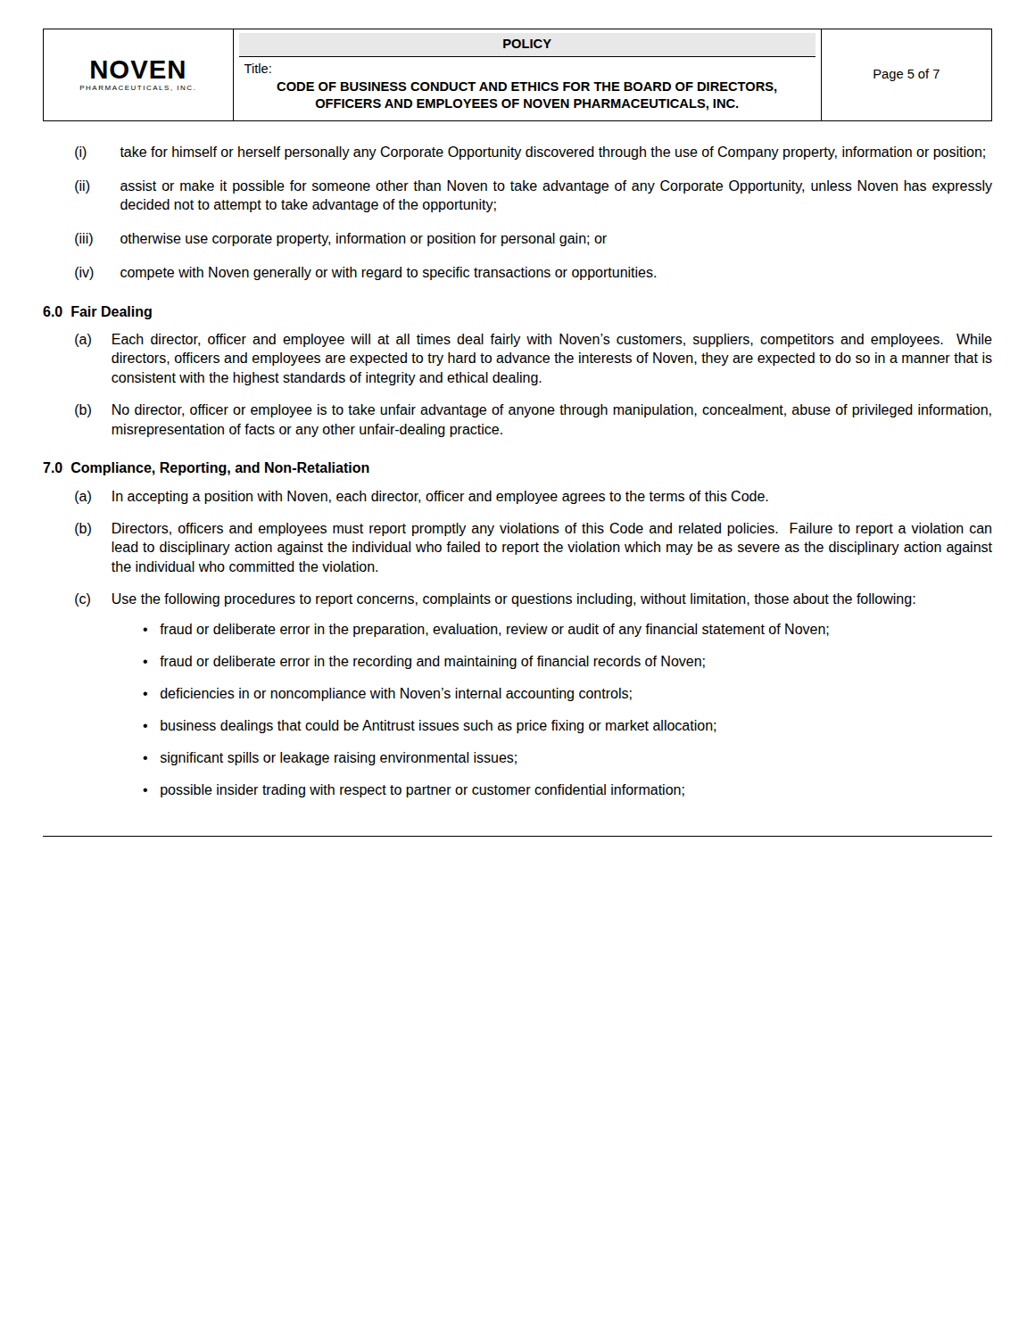| NOVEN PHARMACEUTICALS, INC. | POLICY Title: CODE OF BUSINESS CONDUCT AND ETHICS FOR THE BOARD OF DIRECTORS, OFFICERS AND EMPLOYEES OF NOVEN PHARMACEUTICALS, INC. | Page 5 of 7 |
(i) take for himself or herself personally any Corporate Opportunity discovered through the use of Company property, information or position;
(ii) assist or make it possible for someone other than Noven to take advantage of any Corporate Opportunity, unless Noven has expressly decided not to attempt to take advantage of the opportunity;
(iii) otherwise use corporate property, information or position for personal gain; or
(iv) compete with Noven generally or with regard to specific transactions or opportunities.
6.0 Fair Dealing
(a) Each director, officer and employee will at all times deal fairly with Noven’s customers, suppliers, competitors and employees. While directors, officers and employees are expected to try hard to advance the interests of Noven, they are expected to do so in a manner that is consistent with the highest standards of integrity and ethical dealing.
(b) No director, officer or employee is to take unfair advantage of anyone through manipulation, concealment, abuse of privileged information, misrepresentation of facts or any other unfair-dealing practice.
7.0 Compliance, Reporting, and Non-Retaliation
(a) In accepting a position with Noven, each director, officer and employee agrees to the terms of this Code.
(b) Directors, officers and employees must report promptly any violations of this Code and related policies. Failure to report a violation can lead to disciplinary action against the individual who failed to report the violation which may be as severe as the disciplinary action against the individual who committed the violation.
(c) Use the following procedures to report concerns, complaints or questions including, without limitation, those about the following:
fraud or deliberate error in the preparation, evaluation, review or audit of any financial statement of Noven;
fraud or deliberate error in the recording and maintaining of financial records of Noven;
deficiencies in or noncompliance with Noven’s internal accounting controls;
business dealings that could be Antitrust issues such as price fixing or market allocation;
significant spills or leakage raising environmental issues;
possible insider trading with respect to partner or customer confidential information;